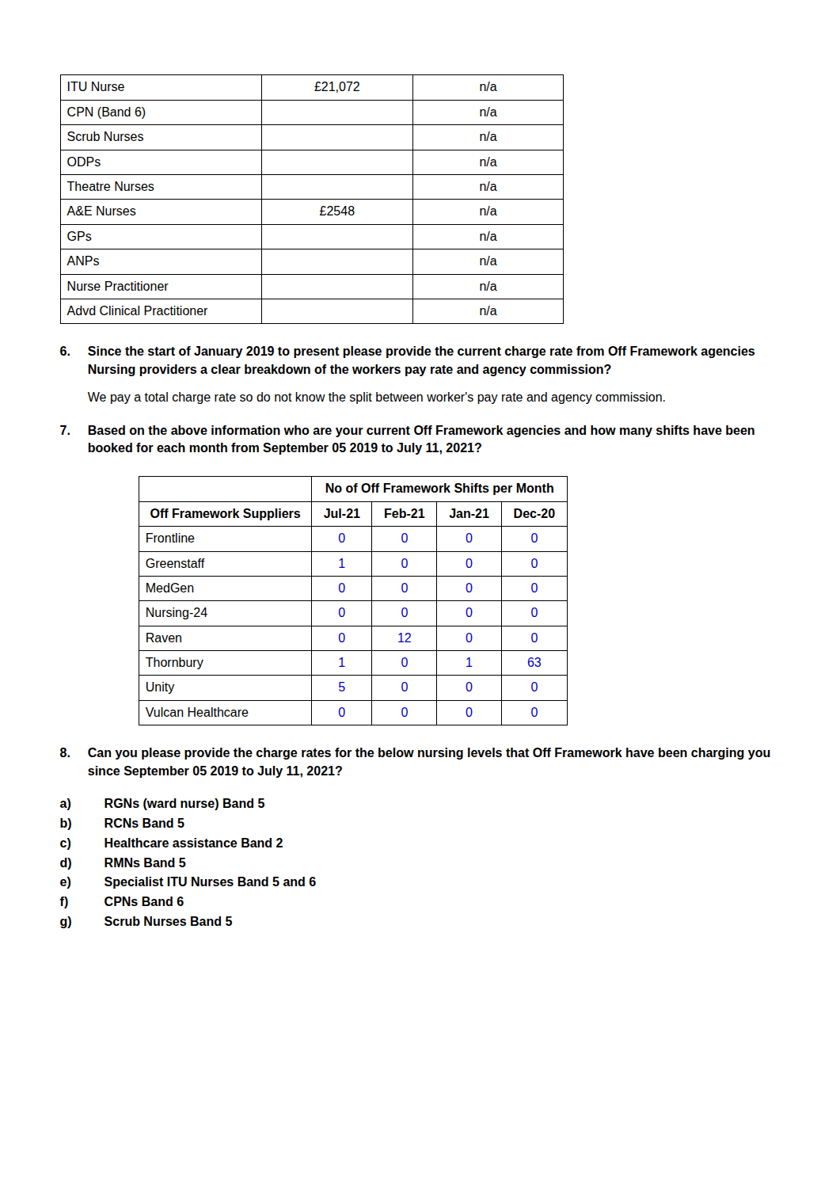| ITU Nurse | £21,072 | n/a |
| CPN (Band 6) | | n/a |
| Scrub Nurses | | n/a |
| ODPs | | n/a |
| Theatre Nurses | | n/a |
| A&E Nurses | £2548 | n/a |
| GPs | | n/a |
| ANPs | | n/a |
| Nurse Practitioner | | n/a |
| Advd Clinical Practitioner | | n/a |
Since the start of January 2019 to present please provide the current charge rate from Off Framework agencies Nursing providers a clear breakdown of the workers pay rate and agency commission?
We pay a total charge rate so do not know the split between worker's pay rate and agency commission.
Based on the above information who are your current Off Framework agencies and how many shifts have been booked for each month from September 05 2019 to July 11, 2021?
| | No of Off Framework Shifts per Month |
| --- | --- |
| Off Framework Suppliers | Jul-21 | Feb-21 | Jan-21 | Dec-20 |
| Frontline | 0 | 0 | 0 | 0 |
| Greenstaff | 1 | 0 | 0 | 0 |
| MedGen | 0 | 0 | 0 | 0 |
| Nursing-24 | 0 | 0 | 0 | 0 |
| Raven | 0 | 12 | 0 | 0 |
| Thornbury | 1 | 0 | 1 | 63 |
| Unity | 5 | 0 | 0 | 0 |
| Vulcan Healthcare | 0 | 0 | 0 | 0 |
Can you please provide the charge rates for the below nursing levels that Off Framework have been charging you since September 05 2019 to July 11, 2021?
a) RGNs (ward nurse) Band 5
b) RCNs Band 5
c) Healthcare assistance Band 2
d) RMNs Band 5
e) Specialist ITU Nurses Band 5 and 6
f) CPNs Band 6
g) Scrub Nurses Band 5